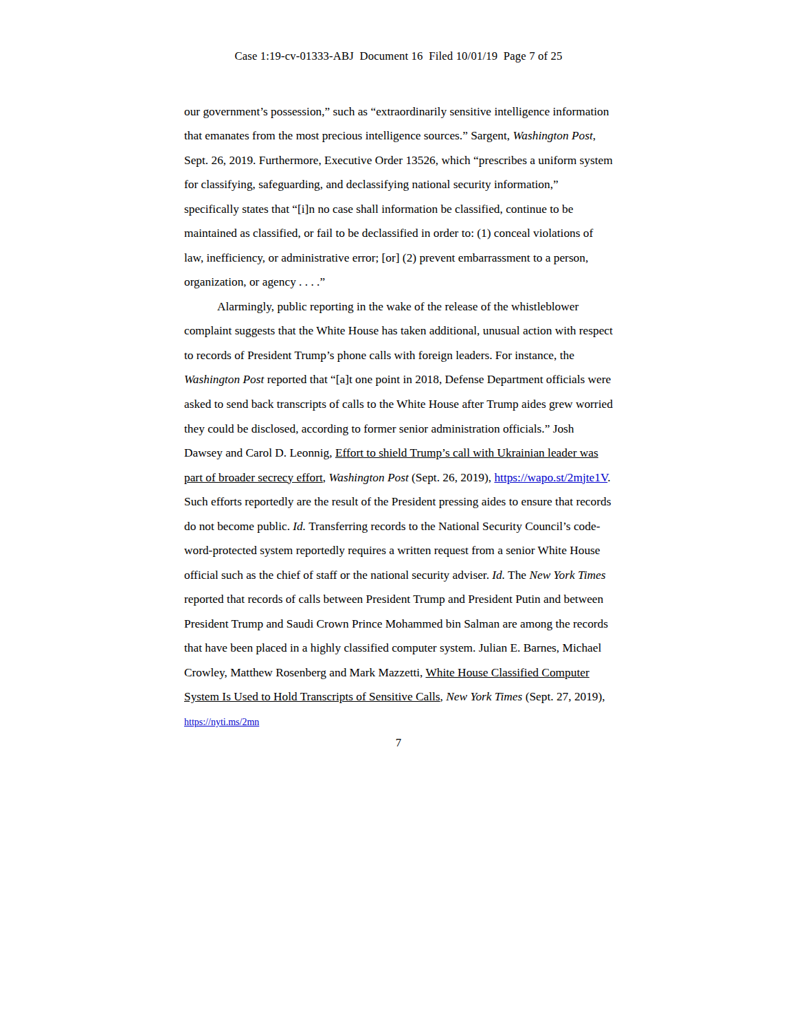Case 1:19-cv-01333-ABJ Document 16 Filed 10/01/19 Page 7 of 25
our government’s possession,” such as “extraordinarily sensitive intelligence information that emanates from the most precious intelligence sources.” Sargent, Washington Post, Sept. 26, 2019. Furthermore, Executive Order 13526, which “prescribes a uniform system for classifying, safeguarding, and declassifying national security information,” specifically states that “[i]n no case shall information be classified, continue to be maintained as classified, or fail to be declassified in order to: (1) conceal violations of law, inefficiency, or administrative error; [or] (2) prevent embarrassment to a person, organization, or agency . . . .”
Alarmingly, public reporting in the wake of the release of the whistleblower complaint suggests that the White House has taken additional, unusual action with respect to records of President Trump’s phone calls with foreign leaders. For instance, the Washington Post reported that “[a]t one point in 2018, Defense Department officials were asked to send back transcripts of calls to the White House after Trump aides grew worried they could be disclosed, according to former senior administration officials.” Josh Dawsey and Carol D. Leonnig, Effort to shield Trump’s call with Ukrainian leader was part of broader secrecy effort, Washington Post (Sept. 26, 2019), https://wapo.st/2mjte1V. Such efforts reportedly are the result of the President pressing aides to ensure that records do not become public. Id. Transferring records to the National Security Council’s code-word-protected system reportedly requires a written request from a senior White House official such as the chief of staff or the national security adviser. Id. The New York Times reported that records of calls between President Trump and President Putin and between President Trump and Saudi Crown Prince Mohammed bin Salman are among the records that have been placed in a highly classified computer system. Julian E. Barnes, Michael Crowley, Matthew Rosenberg and Mark Mazzetti, White House Classified Computer System Is Used to Hold Transcripts of Sensitive Calls, New York Times (Sept. 27, 2019), https://nyti.ms/2mn
7